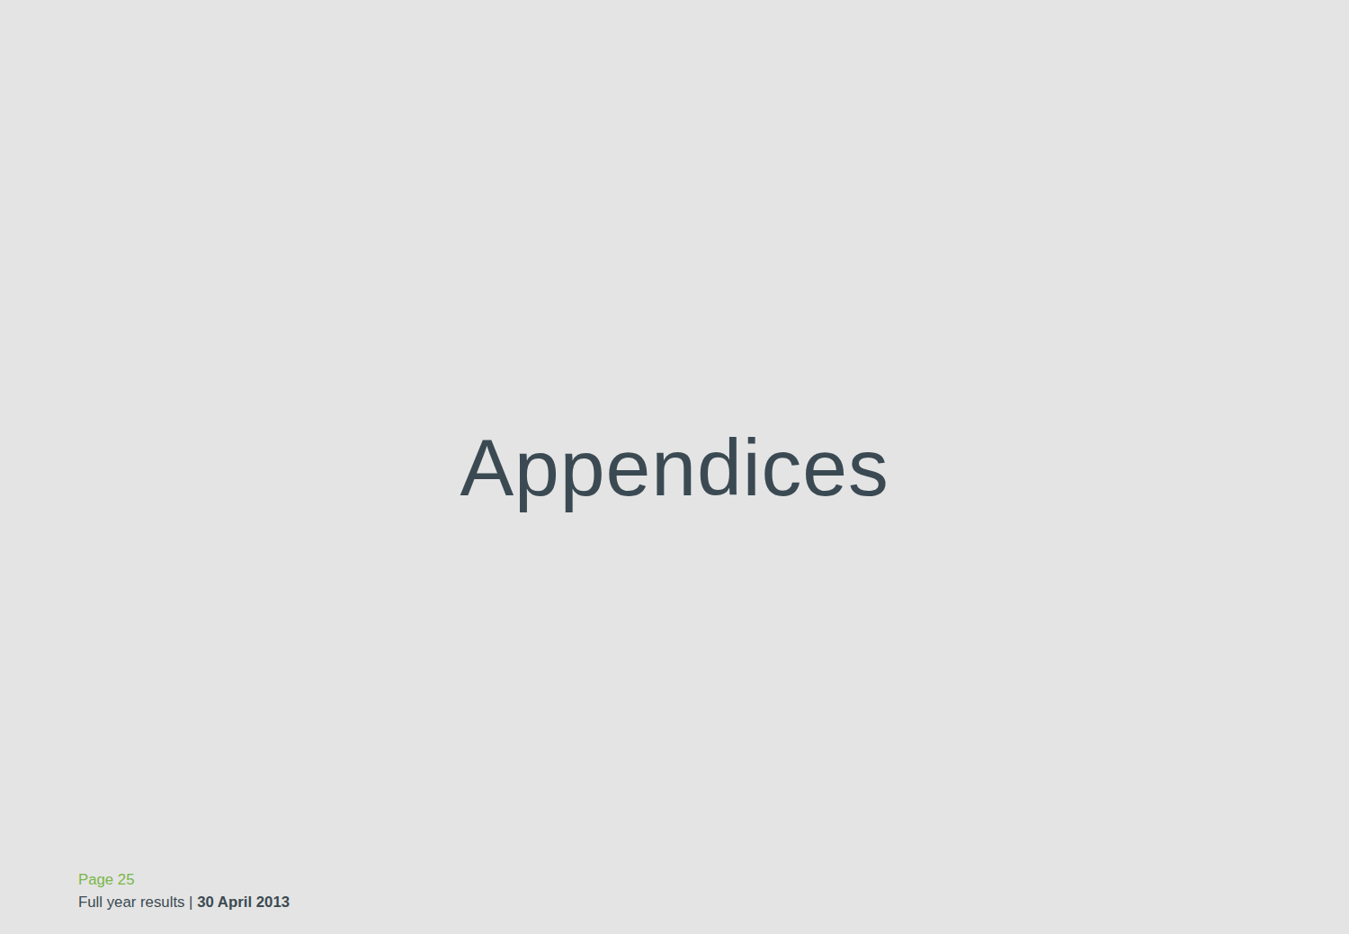Appendices
Page 25
Full year results | 30 April 2013